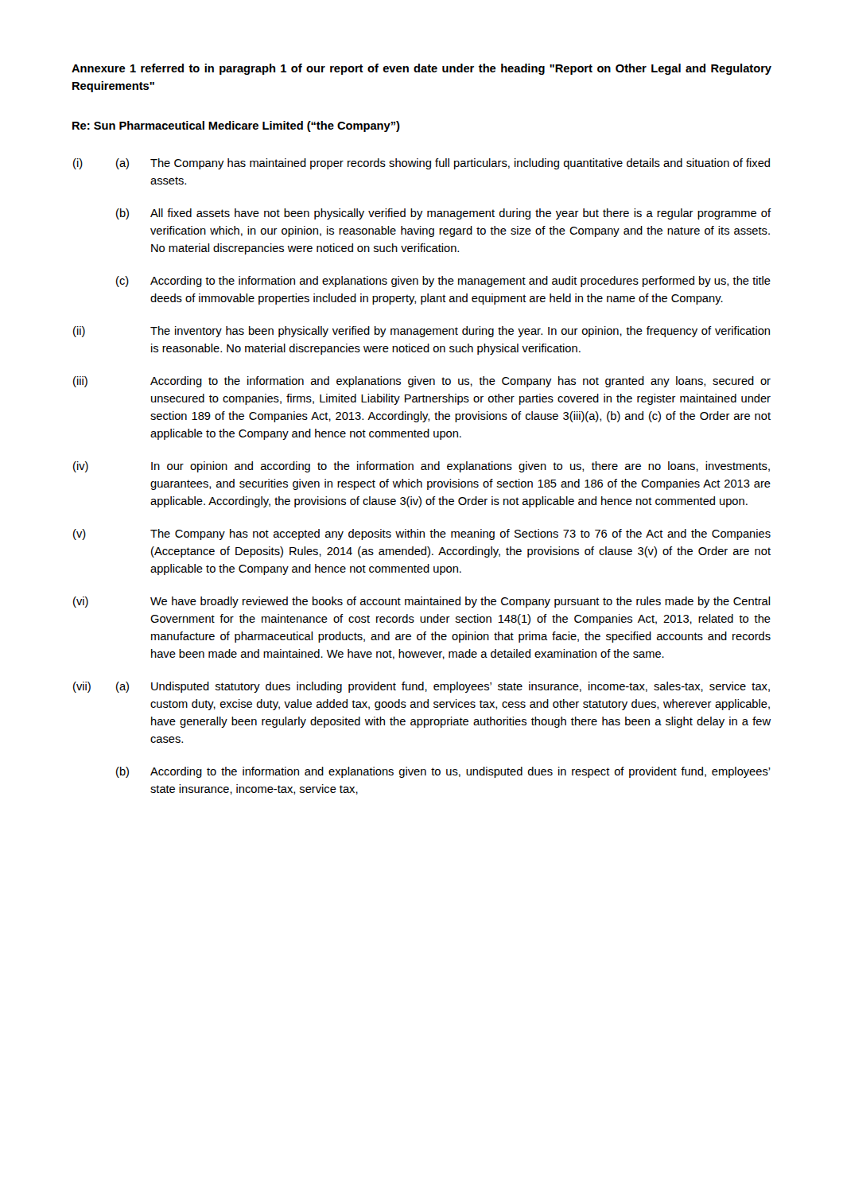Annexure 1 referred to in paragraph 1 of our report of even date under the heading "Report on Other Legal and Regulatory Requirements"
Re: Sun Pharmaceutical Medicare Limited (“the Company”)
| (i) | (a) | The Company has maintained proper records showing full particulars, including quantitative details and situation of fixed assets. |
| | (b) | All fixed assets have not been physically verified by management during the year but there is a regular programme of verification which, in our opinion, is reasonable having regard to the size of the Company and the nature of its assets. No material discrepancies were noticed on such verification. |
| | (c) | According to the information and explanations given by the management and audit procedures performed by us, the title deeds of immovable properties included in property, plant and equipment are held in the name of the Company. |
| (ii) | | The inventory has been physically verified by management during the year. In our opinion, the frequency of verification is reasonable. No material discrepancies were noticed on such physical verification. |
| (iii) | | According to the information and explanations given to us, the Company has not granted any loans, secured or unsecured to companies, firms, Limited Liability Partnerships or other parties covered in the register maintained under section 189 of the Companies Act, 2013. Accordingly, the provisions of clause 3(iii)(a), (b) and (c) of the Order are not applicable to the Company and hence not commented upon. |
| (iv) | | In our opinion and according to the information and explanations given to us, there are no loans, investments, guarantees, and securities given in respect of which provisions of section 185 and 186 of the Companies Act 2013 are applicable. Accordingly, the provisions of clause 3(iv) of the Order is not applicable and hence not commented upon. |
| (v) | | The Company has not accepted any deposits within the meaning of Sections 73 to 76 of the Act and the Companies (Acceptance of Deposits) Rules, 2014 (as amended). Accordingly, the provisions of clause 3(v) of the Order are not applicable to the Company and hence not commented upon. |
| (vi) | | We have broadly reviewed the books of account maintained by the Company pursuant to the rules made by the Central Government for the maintenance of cost records under section 148(1) of the Companies Act, 2013, related to the manufacture of pharmaceutical products, and are of the opinion that prima facie, the specified accounts and records have been made and maintained. We have not, however, made a detailed examination of the same. |
| (vii) | (a) | Undisputed statutory dues including provident fund, employees’ state insurance, income-tax, sales-tax, service tax, custom duty, excise duty, value added tax, goods and services tax, cess and other statutory dues, wherever applicable, have generally been regularly deposited with the appropriate authorities though there has been a slight delay in a few cases. |
| | (b) | According to the information and explanations given to us, undisputed dues in respect of provident fund, employees’ state insurance, income-tax, service tax, |